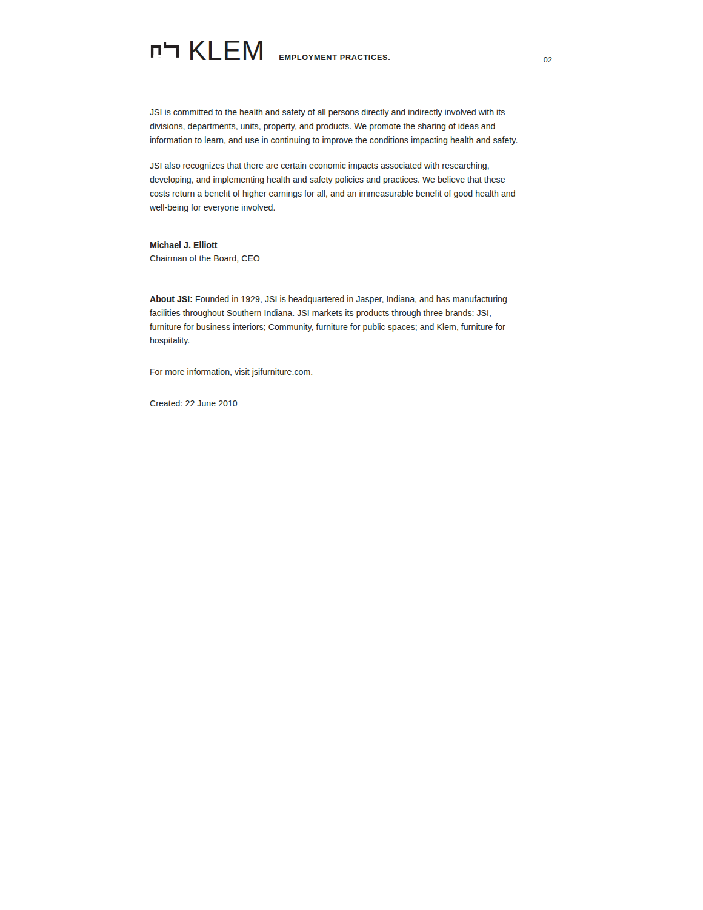KLEM EMPLOYMENT PRACTICES.
02
JSI is committed to the health and safety of all persons directly and indirectly involved with its divisions, departments, units, property, and products. We promote the sharing of ideas and information to learn, and use in continuing to improve the conditions impacting health and safety.
JSI also recognizes that there are certain economic impacts associated with researching, developing, and implementing health and safety policies and practices. We believe that these costs return a benefit of higher earnings for all, and an immeasurable benefit of good health and well-being for everyone involved.
Michael J. Elliott
Chairman of the Board, CEO
About JSI: Founded in 1929, JSI is headquartered in Jasper, Indiana, and has manufacturing facilities throughout Southern Indiana. JSI markets its products through three brands: JSI, furniture for business interiors; Community, furniture for public spaces; and Klem, furniture for hospitality.
For more information, visit jsifurniture.com.
Created: 22 June 2010